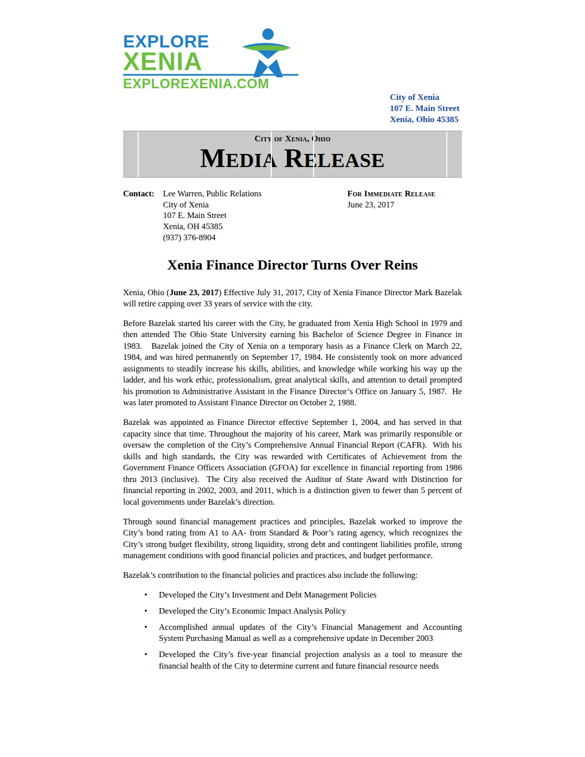EXPLORE XENIA EXPLOREXENIA.COM
City of Xenia
107 E. Main Street
Xenia, Ohio 45385
City of Xenia, Ohio
MEDIA RELEASE
Contact:
Lee Warren, Public Relations
City of Xenia
107 E. Main Street
Xenia, OH 45385
(937) 376-8904
For Immediate Release June 23, 2017
Xenia Finance Director Turns Over Reins
Xenia, Ohio (June 23, 2017) Effective July 31, 2017, City of Xenia Finance Director Mark Bazelak will retire capping over 33 years of service with the city.
Before Bazelak started his career with the City, he graduated from Xenia High School in 1979 and then attended The Ohio State University earning his Bachelor of Science Degree in Finance in 1983. Bazelak joined the City of Xenia on a temporary basis as a Finance Clerk on March 22, 1984, and was hired permanently on September 17, 1984. He consistently took on more advanced assignments to steadily increase his skills, abilities, and knowledge while working his way up the ladder, and his work ethic, professionalism, great analytical skills, and attention to detail prompted his promotion to Administrative Assistant in the Finance Director’s Office on January 5, 1987. He was later promoted to Assistant Finance Director on October 2, 1988.
Bazelak was appointed as Finance Director effective September 1, 2004, and has served in that capacity since that time. Throughout the majority of his career, Mark was primarily responsible or oversaw the completion of the City’s Comprehensive Annual Financial Report (CAFR). With his skills and high standards, the City was rewarded with Certificates of Achievement from the Government Finance Officers Association (GFOA) for excellence in financial reporting from 1986 thru 2013 (inclusive). The City also received the Auditor of State Award with Distinction for financial reporting in 2002, 2003, and 2011, which is a distinction given to fewer than 5 percent of local governments under Bazelak’s direction.
Through sound financial management practices and principles, Bazelak worked to improve the City’s bond rating from A1 to AA- from Standard & Poor’s rating agency, which recognizes the City’s strong budget flexibility, strong liquidity, strong debt and contingent liabilities profile, strong management conditions with good financial policies and practices, and budget performance.
Bazelak’s contribution to the financial policies and practices also include the following:
Developed the City’s Investment and Debt Management Policies
Developed the City’s Economic Impact Analysis Policy
Accomplished annual updates of the City’s Financial Management and Accounting System Purchasing Manual as well as a comprehensive update in December 2003
Developed the City’s five-year financial projection analysis as a tool to measure the financial health of the City to determine current and future financial resource needs